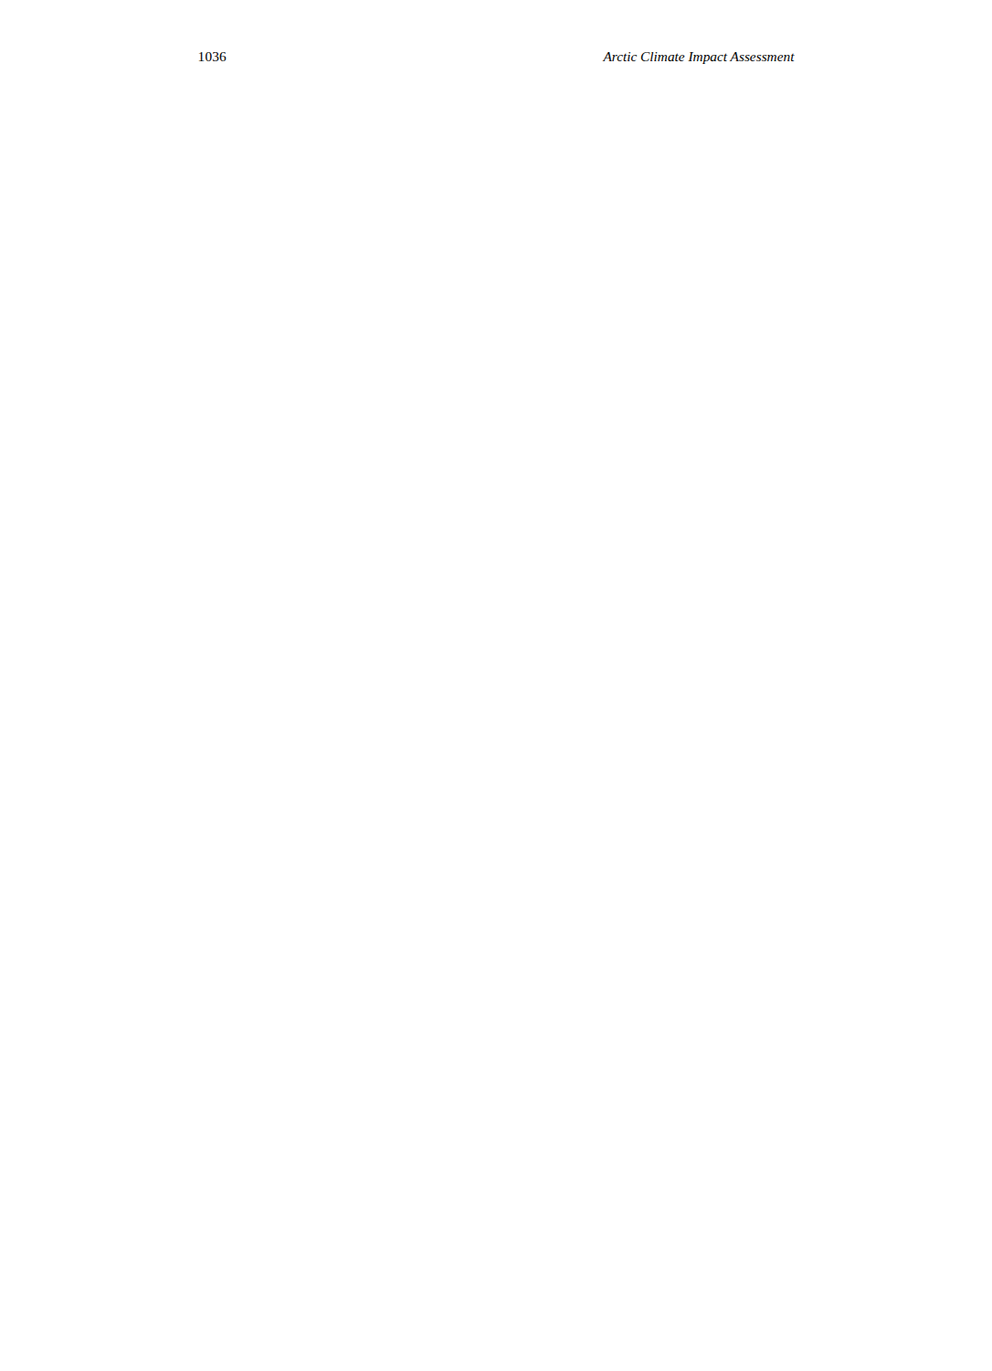1036 Arctic Climate Impact Assessment